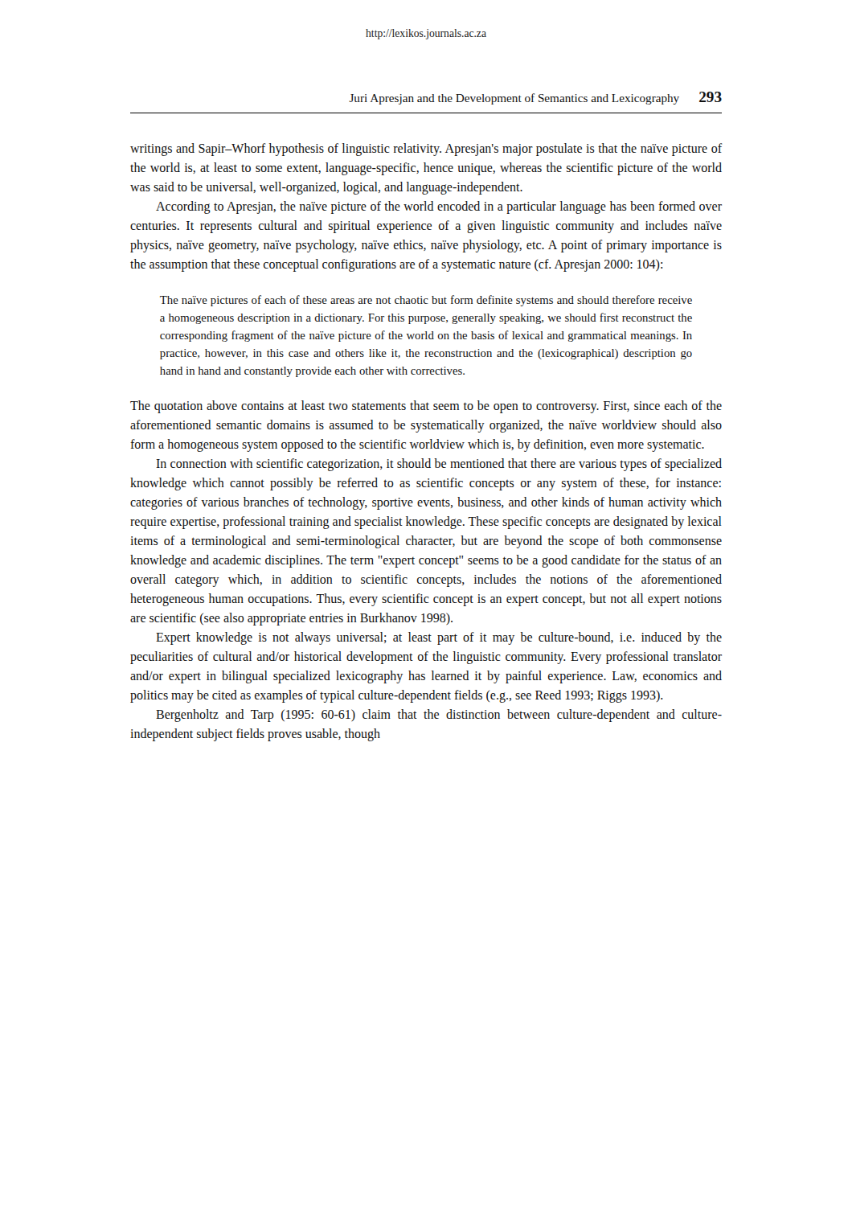http://lexikos.journals.ac.za
Juri Apresjan and the Development of Semantics and Lexicography 293
writings and Sapir–Whorf hypothesis of linguistic relativity. Apresjan's major postulate is that the naïve picture of the world is, at least to some extent, language-specific, hence unique, whereas the scientific picture of the world was said to be universal, well-organized, logical, and language-independent.
According to Apresjan, the naïve picture of the world encoded in a particular language has been formed over centuries. It represents cultural and spiritual experience of a given linguistic community and includes naïve physics, naïve geometry, naïve psychology, naïve ethics, naïve physiology, etc. A point of primary importance is the assumption that these conceptual configurations are of a systematic nature (cf. Apresjan 2000: 104):
The naïve pictures of each of these areas are not chaotic but form definite systems and should therefore receive a homogeneous description in a dictionary. For this purpose, generally speaking, we should first reconstruct the corresponding fragment of the naïve picture of the world on the basis of lexical and grammatical meanings. In practice, however, in this case and others like it, the reconstruction and the (lexicographical) description go hand in hand and constantly provide each other with correctives.
The quotation above contains at least two statements that seem to be open to controversy. First, since each of the aforementioned semantic domains is assumed to be systematically organized, the naïve worldview should also form a homogeneous system opposed to the scientific worldview which is, by definition, even more systematic.
In connection with scientific categorization, it should be mentioned that there are various types of specialized knowledge which cannot possibly be referred to as scientific concepts or any system of these, for instance: categories of various branches of technology, sportive events, business, and other kinds of human activity which require expertise, professional training and specialist knowledge. These specific concepts are designated by lexical items of a terminological and semi-terminological character, but are beyond the scope of both commonsense knowledge and academic disciplines. The term "expert concept" seems to be a good candidate for the status of an overall category which, in addition to scientific concepts, includes the notions of the aforementioned heterogeneous human occupations. Thus, every scientific concept is an expert concept, but not all expert notions are scientific (see also appropriate entries in Burkhanov 1998).
Expert knowledge is not always universal; at least part of it may be culture-bound, i.e. induced by the peculiarities of cultural and/or historical development of the linguistic community. Every professional translator and/or expert in bilingual specialized lexicography has learned it by painful experience. Law, economics and politics may be cited as examples of typical culture-dependent fields (e.g., see Reed 1993; Riggs 1993).
Bergenholtz and Tarp (1995: 60-61) claim that the distinction between culture-dependent and culture-independent subject fields proves usable, though